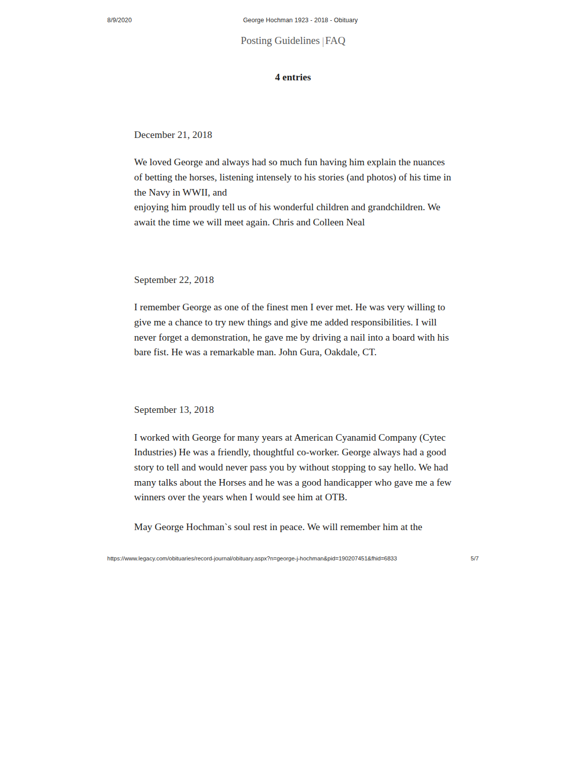8/9/2020 George Hochman 1923 - 2018 - Obituary
Posting Guidelines|FAQ
4 entries
December 21, 2018
We loved George and always had so much fun having him explain the nuances of betting the horses, listening intensely to his stories (and photos) of his time in the Navy in WWII, and
enjoying him proudly tell us of his wonderful children and grandchildren. We await the time we will meet again. Chris and Colleen Neal
September 22, 2018
I remember George as one of the finest men I ever met. He was very willing to give me a chance to try new things and give me added responsibilities. I will never forget a demonstration, he gave me by driving a nail into a board with his bare fist. He was a remarkable man. John Gura, Oakdale, CT.
September 13, 2018
I worked with George for many years at American Cyanamid Company (Cytec Industries) He was a friendly, thoughtful co-worker. George always had a good story to tell and would never pass you by without stopping to say hello. We had many talks about the Horses and he was a good handicapper who gave me a few winners over the years when I would see him at OTB.
May George Hochman`s soul rest in peace. We will remember him at the
https://www.legacy.com/obituaries/record-journal/obituary.aspx?n=george-j-hochman&pid=190207451&fhid=6833 5/7